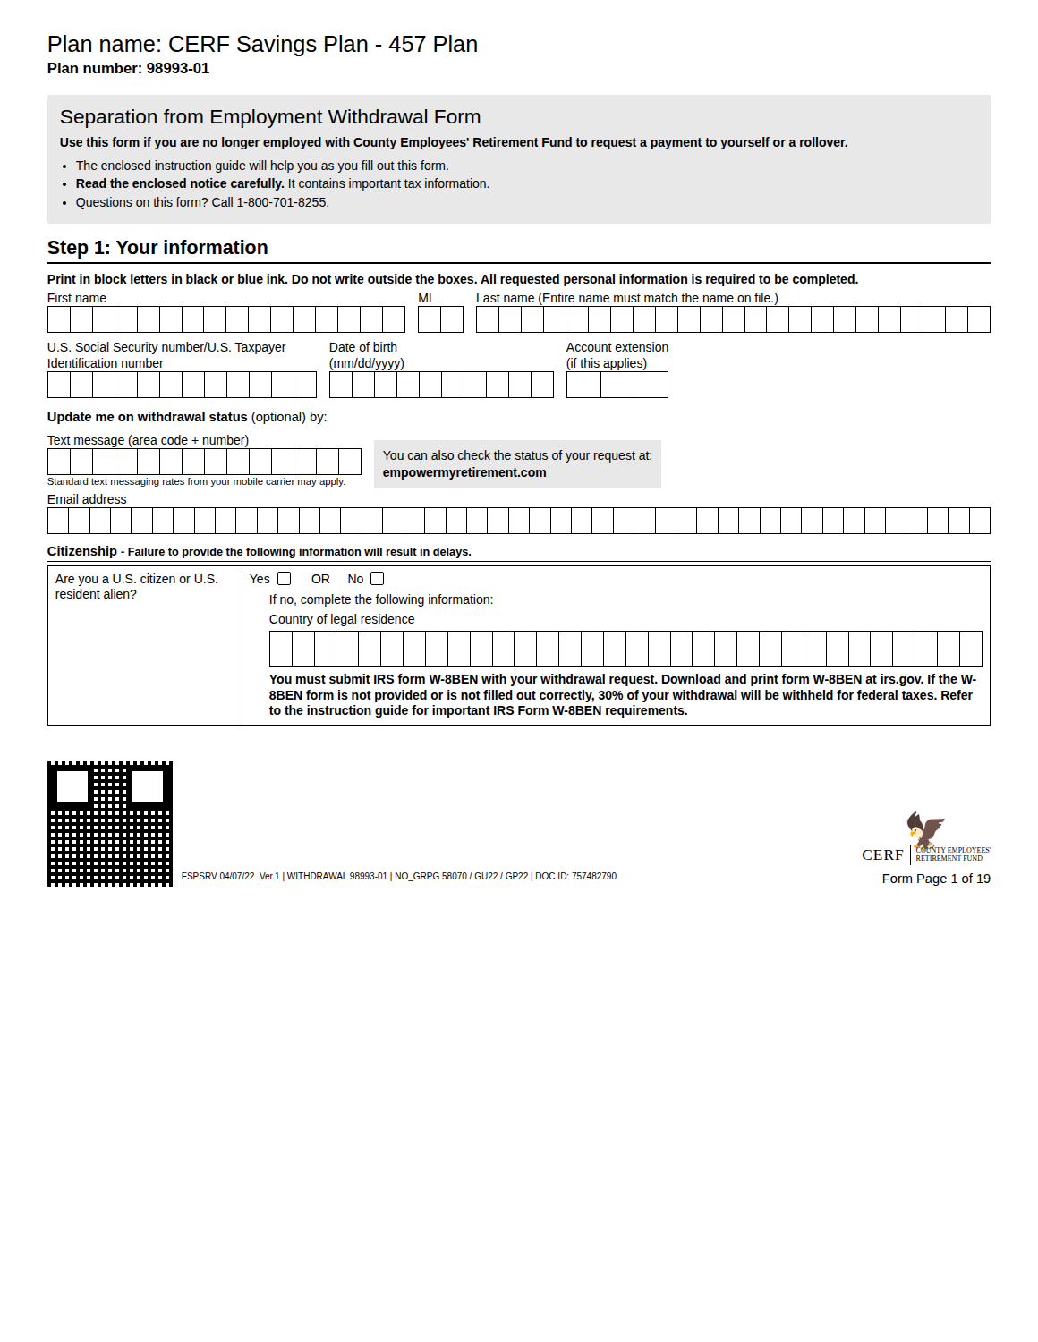Plan name: CERF Savings Plan - 457 Plan
Plan number: 98993-01
Separation from Employment Withdrawal Form
Use this form if you are no longer employed with County Employees' Retirement Fund to request a payment to yourself or a rollover.
The enclosed instruction guide will help you as you fill out this form.
Read the enclosed notice carefully. It contains important tax information.
Questions on this form? Call 1-800-701-8255.
Step 1: Your information
Print in block letters in black or blue ink. Do not write outside the boxes. All requested personal information is required to be completed.
First name
MI
Last name (Entire name must match the name on file.)
U.S. Social Security number/U.S. Taxpayer
Identification number
Date of birth
(mm/dd/yyyy)
Account extension
(if this applies)
Update me on withdrawal status (optional) by:
Text message (area code + number) Standard text messaging rates from your mobile carrier may apply.
You can also check the status of your request at:
empowermyretirement.com
Email address
Citizenship - Failure to provide the following information will result in delays.
| Are you a U.S. citizen or U.S. resident alien? | Yes OR No If no, complete the following information: Country of legal residence You must submit IRS form W-8BEN with your withdrawal request. Download and print form W-8BEN at irs.gov. If the W-8BEN form is not provided or is not filled out correctly, 30% of your withdrawal will be withheld for federal taxes. Refer to the instruction guide for important IRS Form W-8BEN requirements. |
FSPSRV 04/07/22 Ver.1 | WITHDRAWAL 98993-01 | NO_GRPG 58070 / GU22 / GP22 | DOC ID: 757482790
🦅
CERF COUNTY EMPLOYEES'
RETIREMENT FUND
Form Page 1 of 19